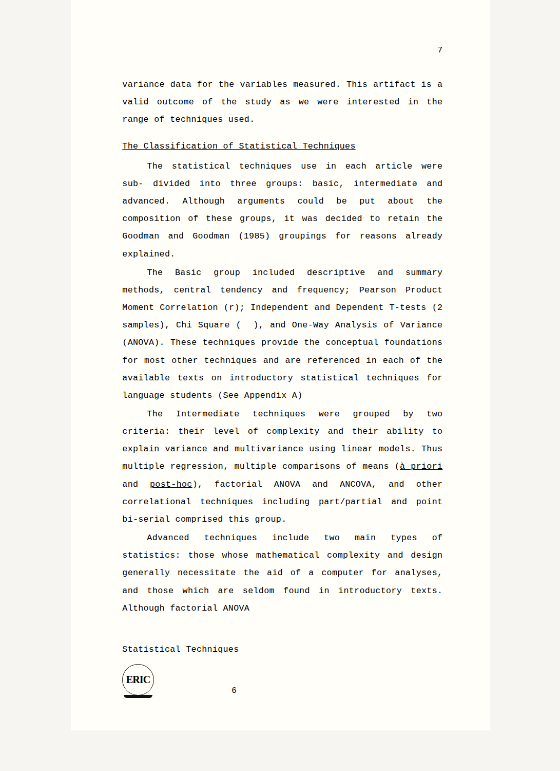7
variance data for the variables measured. This artifact is a valid outcome of the study as we were interested in the range of techniques used.
The Classification of Statistical Techniques
The statistical techniques use in each article were sub- divided into three groups: basic, intermediat​ə and advanced. Although arguments could be put about the composition of these groups, it was decided to retain the Goodman and Goodman (1985) groupings for reasons already explained.
The Basic group included descriptive and summary methods, central tendency and frequency; Pearson Product Moment Correlation (r); Independent and Dependent T-tests (2 samples), Chi Square ( ), and One-Way Analysis of Variance (ANOVA). These techniques provide the conceptual foundations for most other techniques and are referenced in each of the available texts on introductory statistical techniques for language students (See Appendix A)
The Intermediate techniques were grouped by two criteria: their level of complexity and their ability to explain variance and multivariance using linear models. Thus multiple regression, multiple comparisons of means (à priori and post-hoc), factorial ANOVA and ANCOVA, and other correlational techniques including part/partial and point bi-serial comprised this group.
Advanced techniques include two main types of statistics: those whose mathematical complexity and design generally necessitate the aid of a computer for analyses, and those which are seldom found in introductory texts. Although factorial ANOVA
Statistical Techniques
ERIC
6